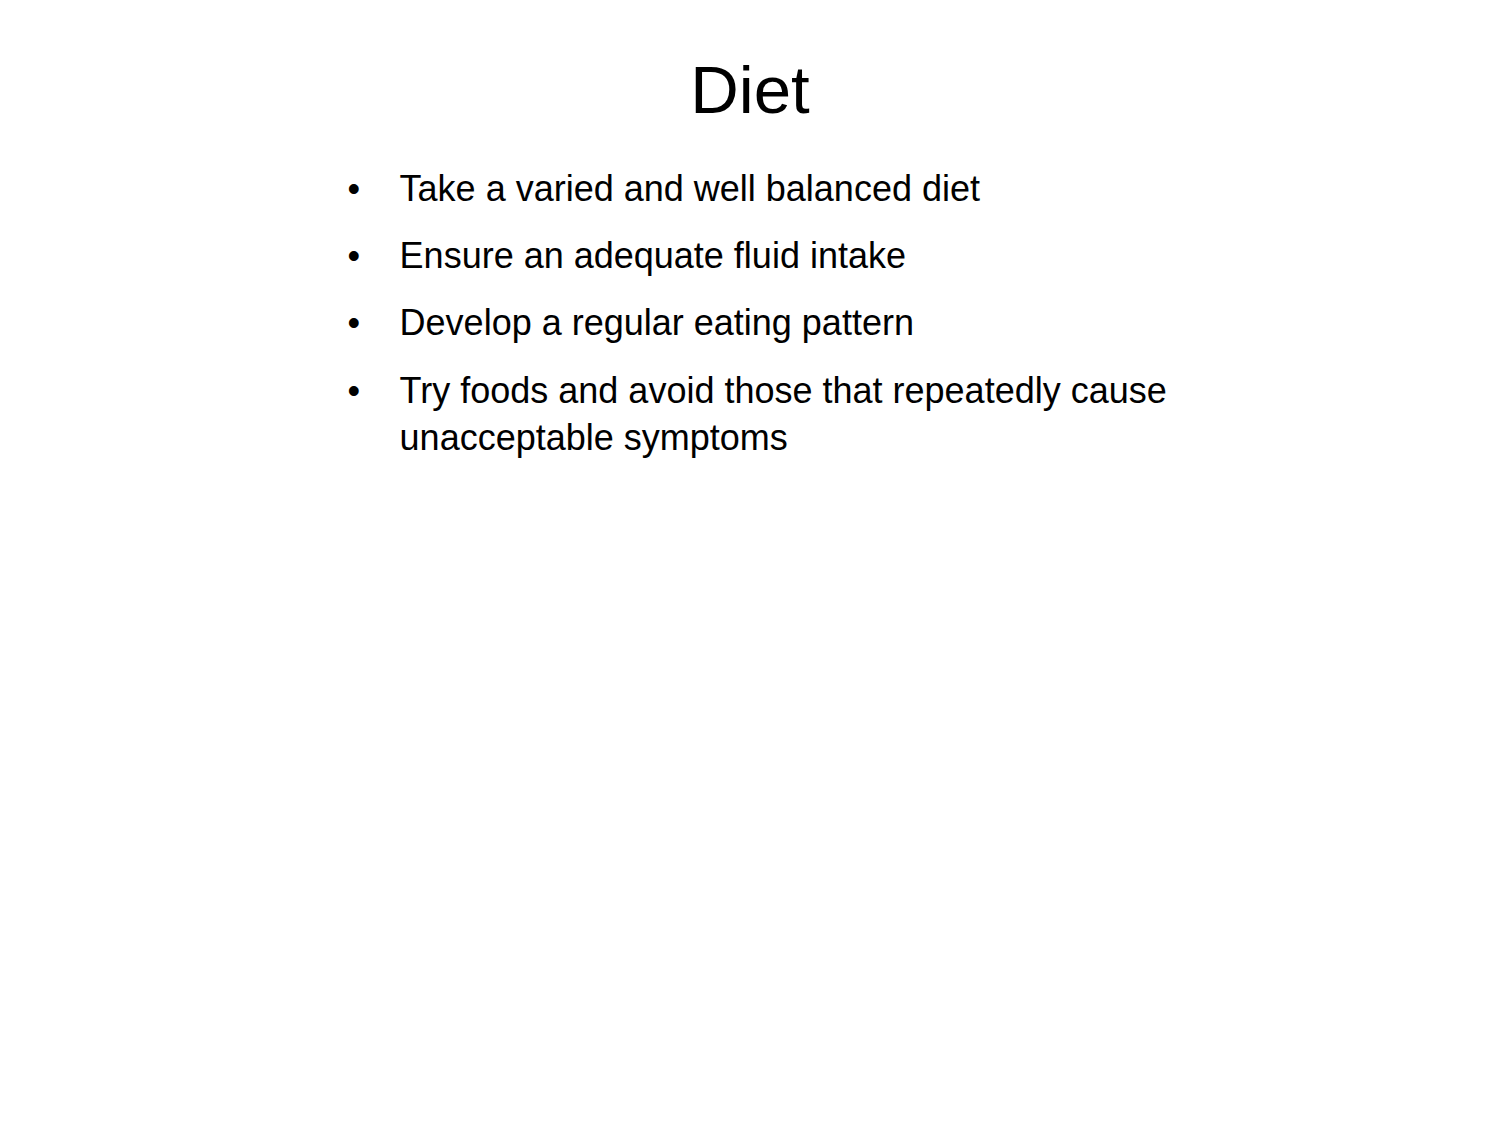Diet
Take a varied and well balanced diet
Ensure an adequate fluid intake
Develop a regular eating pattern
Try foods and avoid those that repeatedly cause unacceptable symptoms